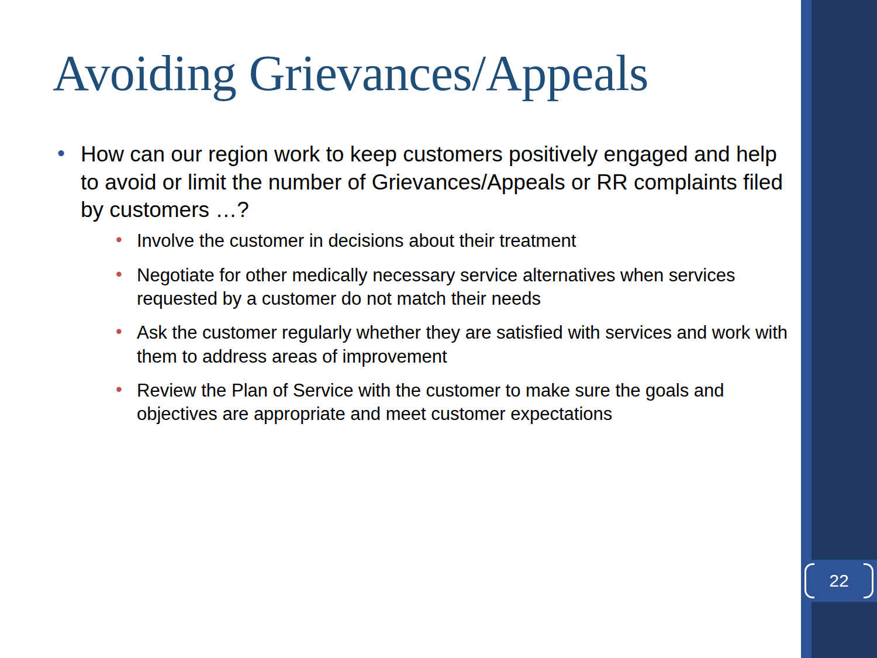Avoiding Grievances/Appeals
How can our region work to keep customers positively engaged and help to avoid or limit the number of Grievances/Appeals or RR complaints filed by customers …?
Involve the customer in decisions about their treatment
Negotiate for other medically necessary service alternatives when services requested by a customer do not match their needs
Ask the customer regularly whether they are satisfied with services and work with them to address areas of improvement
Review the Plan of Service with the customer to make sure the goals and objectives are appropriate and meet customer expectations
22